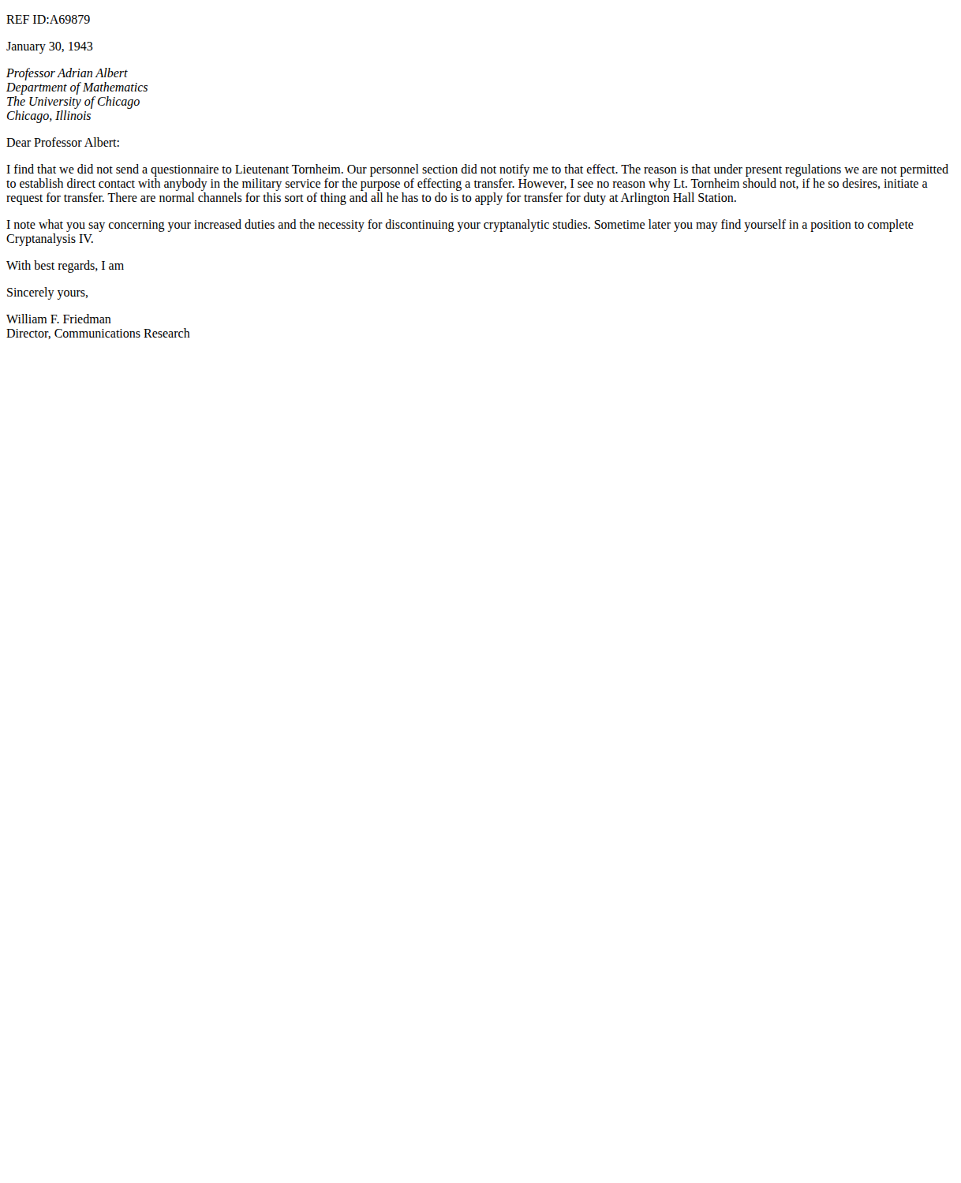REF ID:A69879
January 30, 1943
Professor Adrian Albert
Department of Mathematics
The University of Chicago
Chicago, Illinois
Dear Professor Albert:
I find that we did not send a questionnaire to Lieutenant Tornheim. Our personnel section did not notify me to that effect. The reason is that under present regulations we are not permitted to establish direct contact with anybody in the military service for the purpose of effecting a transfer. However, I see no reason why Lt. Tornheim should not, if he so desires, initiate a request for transfer. There are normal channels for this sort of thing and all he has to do is to apply for transfer for duty at Arlington Hall Station.
I note what you say concerning your increased duties and the necessity for discontinuing your cryptanalytic studies. Sometime later you may find yourself in a position to complete Cryptanalysis IV.
With best regards, I am
Sincerely yours,
William F. Friedman
Director, Communications Research